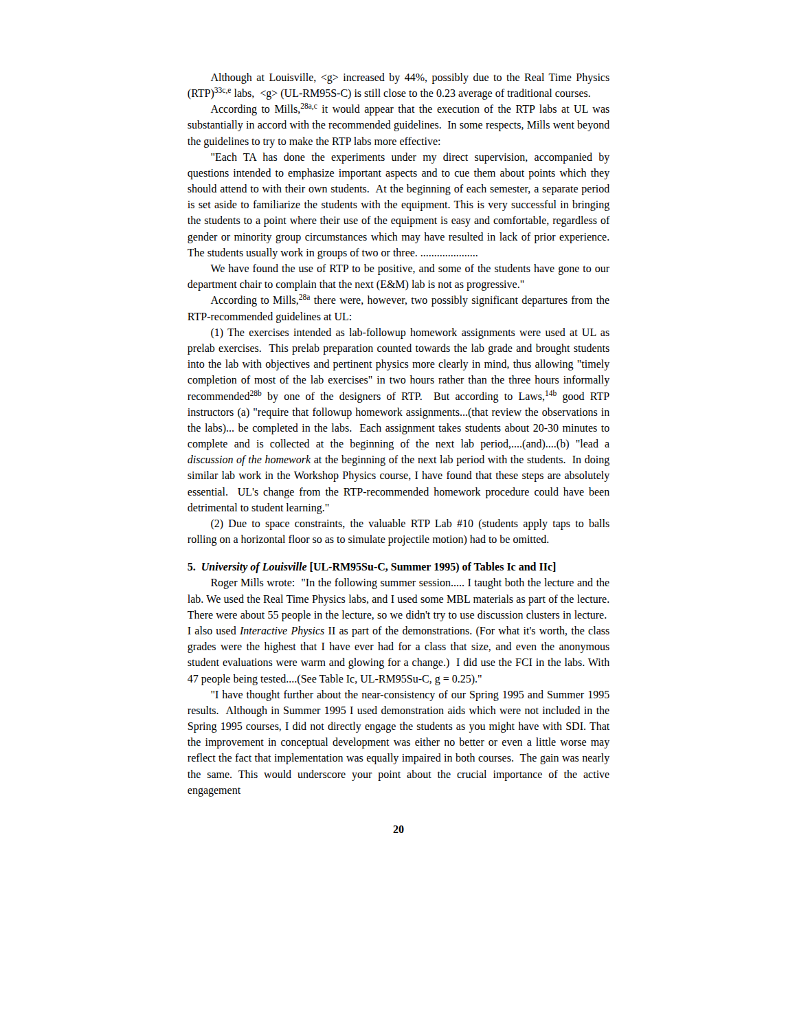Although at Louisville, <g> increased by 44%, possibly due to the Real Time Physics (RTP)33c,e labs, <g> (UL-RM95S-C) is still close to the 0.23 average of traditional courses.
According to Mills,28a,c it would appear that the execution of the RTP labs at UL was substantially in accord with the recommended guidelines. In some respects, Mills went beyond the guidelines to try to make the RTP labs more effective:
"Each TA has done the experiments under my direct supervision, accompanied by questions intended to emphasize important aspects and to cue them about points which they should attend to with their own students. At the beginning of each semester, a separate period is set aside to familiarize the students with the equipment. This is very successful in bringing the students to a point where their use of the equipment is easy and comfortable, regardless of gender or minority group circumstances which may have resulted in lack of prior experience. The students usually work in groups of two or three. .....................
We have found the use of RTP to be positive, and some of the students have gone to our department chair to complain that the next (E&M) lab is not as progressive."
According to Mills,28a there were, however, two possibly significant departures from the RTP-recommended guidelines at UL:
(1) The exercises intended as lab-followup homework assignments were used at UL as prelab exercises. This prelab preparation counted towards the lab grade and brought students into the lab with objectives and pertinent physics more clearly in mind, thus allowing "timely completion of most of the lab exercises" in two hours rather than the three hours informally recommended28b by one of the designers of RTP. But according to Laws,14b good RTP instructors (a) "require that followup homework assignments...(that review the observations in the labs)... be completed in the labs. Each assignment takes students about 20-30 minutes to complete and is collected at the beginning of the next lab period,....(and)....(b) "lead a discussion of the homework at the beginning of the next lab period with the students. In doing similar lab work in the Workshop Physics course, I have found that these steps are absolutely essential. UL's change from the RTP-recommended homework procedure could have been detrimental to student learning."
(2) Due to space constraints, the valuable RTP Lab #10 (students apply taps to balls rolling on a horizontal floor so as to simulate projectile motion) had to be omitted.
5. University of Louisville [UL-RM95Su-C, Summer 1995) of Tables Ic and IIc]
Roger Mills wrote: "In the following summer session..... I taught both the lecture and the lab. We used the Real Time Physics labs, and I used some MBL materials as part of the lecture. There were about 55 people in the lecture, so we didn't try to use discussion clusters in lecture. I also used Interactive Physics II as part of the demonstrations. (For what it's worth, the class grades were the highest that I have ever had for a class that size, and even the anonymous student evaluations were warm and glowing for a change.) I did use the FCI in the labs. With 47 people being tested....(See Table Ic, UL-RM95Su-C, g = 0.25)."
"I have thought further about the near-consistency of our Spring 1995 and Summer 1995 results. Although in Summer 1995 I used demonstration aids which were not included in the Spring 1995 courses, I did not directly engage the students as you might have with SDI. That the improvement in conceptual development was either no better or even a little worse may reflect the fact that implementation was equally impaired in both courses. The gain was nearly the same. This would underscore your point about the crucial importance of the active engagement
20